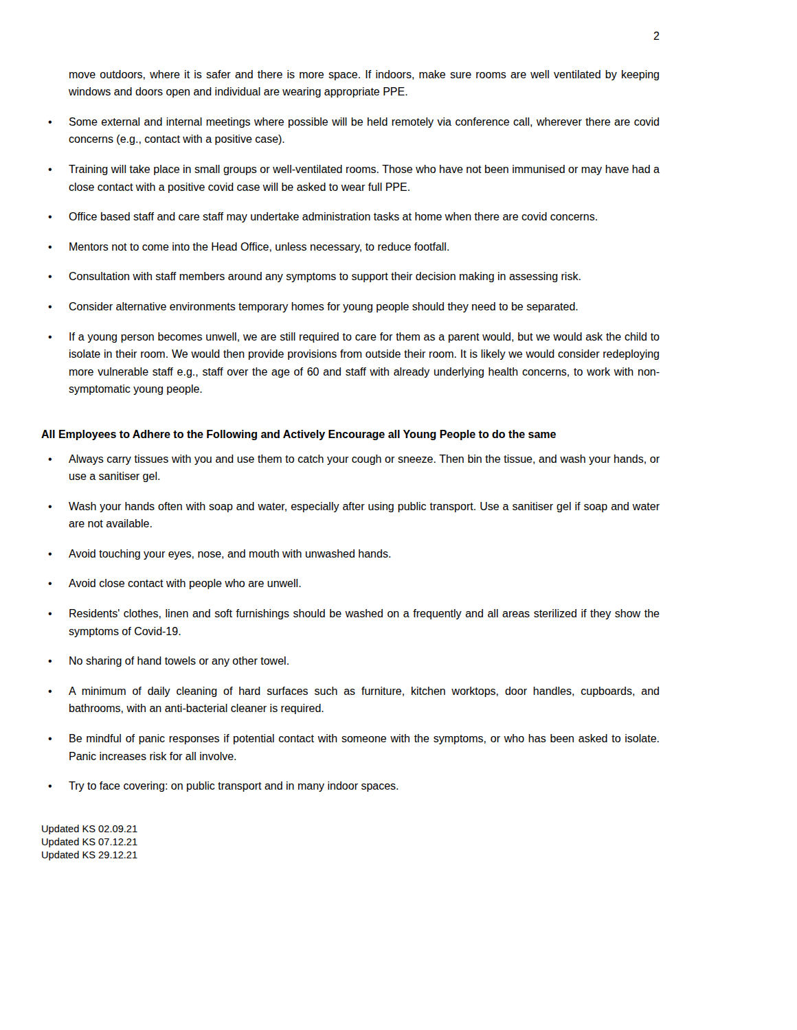2
move outdoors, where it is safer and there is more space. If indoors, make sure rooms are well ventilated by keeping windows and doors open and individual are wearing appropriate PPE.
Some external and internal meetings where possible will be held remotely via conference call, wherever there are covid concerns (e.g., contact with a positive case).
Training will take place in small groups or well-ventilated rooms. Those who have not been immunised or may have had a close contact with a positive covid case will be asked to wear full PPE.
Office based staff and care staff may undertake administration tasks at home when there are covid concerns.
Mentors not to come into the Head Office, unless necessary, to reduce footfall.
Consultation with staff members around any symptoms to support their decision making in assessing risk.
Consider alternative environments temporary homes for young people should they need to be separated.
If a young person becomes unwell, we are still required to care for them as a parent would, but we would ask the child to isolate in their room. We would then provide provisions from outside their room. It is likely we would consider redeploying more vulnerable staff e.g., staff over the age of 60 and staff with already underlying health concerns, to work with non-symptomatic young people.
All Employees to Adhere to the Following and Actively Encourage all Young People to do the same
Always carry tissues with you and use them to catch your cough or sneeze. Then bin the tissue, and wash your hands, or use a sanitiser gel.
Wash your hands often with soap and water, especially after using public transport. Use a sanitiser gel if soap and water are not available.
Avoid touching your eyes, nose, and mouth with unwashed hands.
Avoid close contact with people who are unwell.
Residents' clothes, linen and soft furnishings should be washed on a frequently and all areas sterilized if they show the symptoms of Covid-19.
No sharing of hand towels or any other towel.
A minimum of daily cleaning of hard surfaces such as furniture, kitchen worktops, door handles, cupboards, and bathrooms, with an anti-bacterial cleaner is required.
Be mindful of panic responses if potential contact with someone with the symptoms, or who has been asked to isolate. Panic increases risk for all involve.
Try to face covering: on public transport and in many indoor spaces.
Updated KS 02.09.21
Updated KS 07.12.21
Updated KS 29.12.21